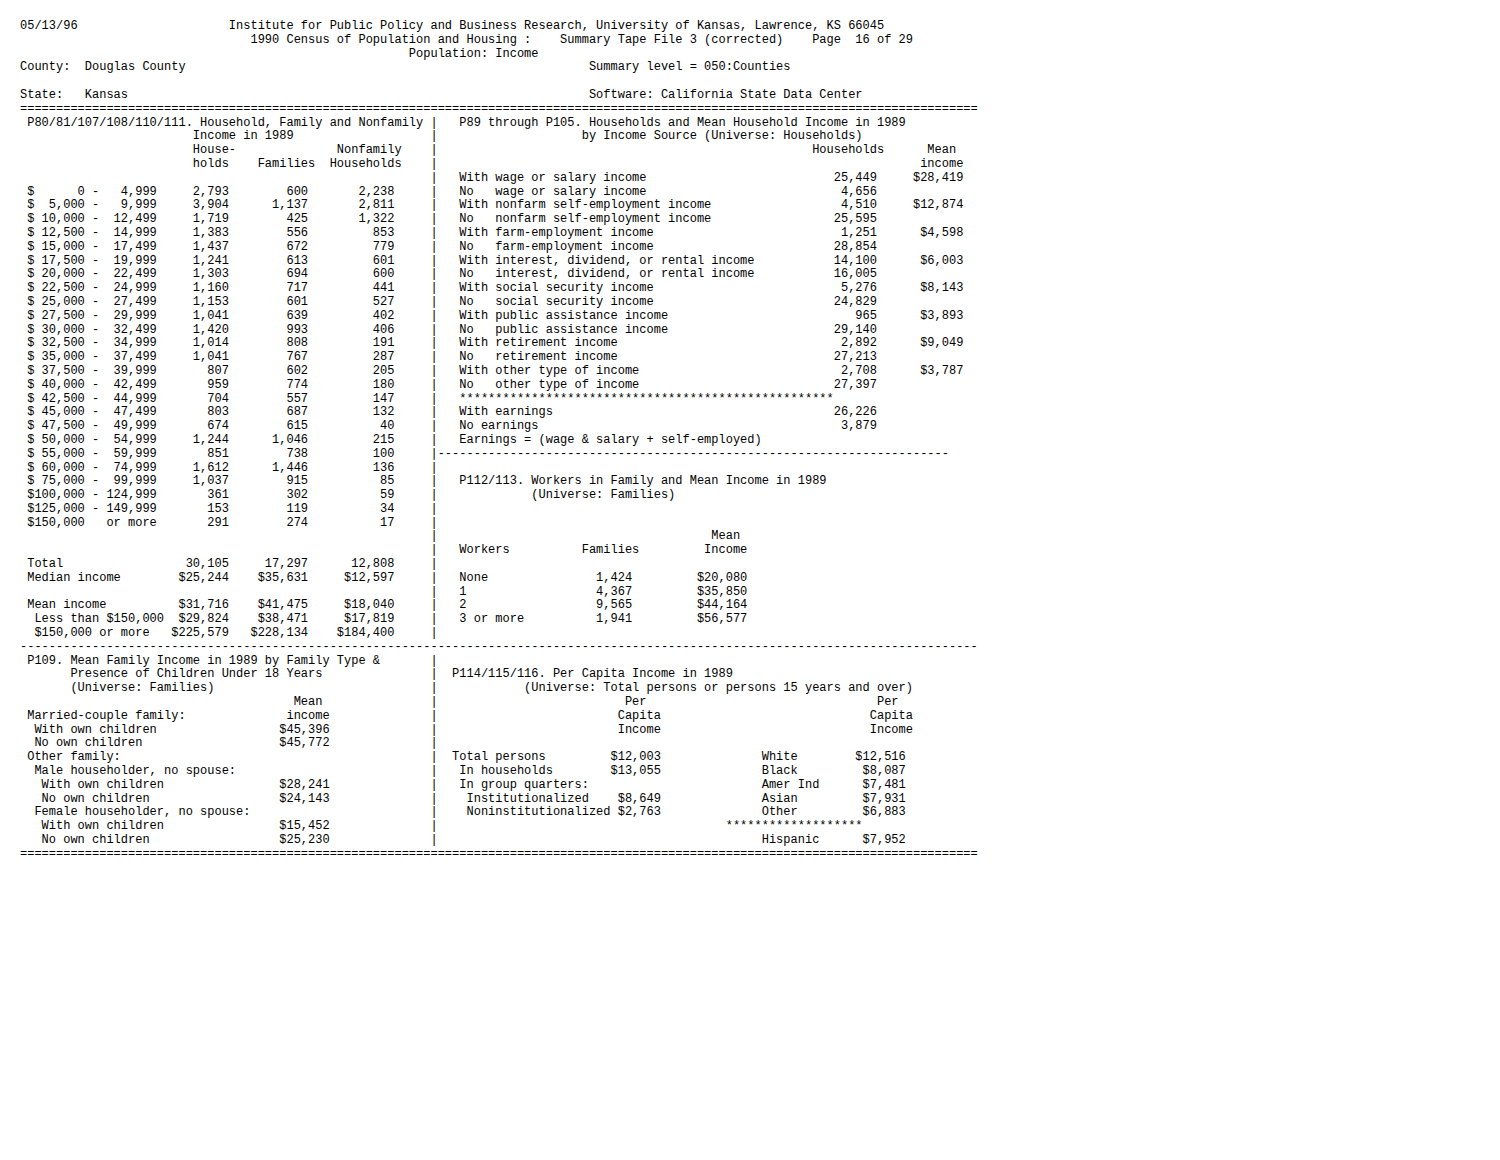05/13/96                     Institute for Public Policy and Business Research, University of Kansas, Lawrence, KS 66045
                                1990 Census of Population and Housing :    Summary Tape File 3 (corrected)    Page  16 of 29
                                                      Population: Income
County:  Douglas County                                                        Summary level = 050:Counties

State:   Kansas                                                                Software: California State Data Center
=====================================================================================================================================
 P80/81/107/108/110/111. Household, Family and Nonfamily |   P89 through P105. Households and Mean Household Income in 1989
                        Income in 1989                   |                    by Income Source (Universe: Households)
                        House-              Nonfamily    |                                                    Households      Mean
                        holds    Families  Households    |                                                                   income
                                                         |   With wage or salary income                          25,449     $28,419
 $      0 -   4,999     2,793        600       2,238     |   No   wage or salary income                           4,656
 $  5,000 -   9,999     3,904      1,137       2,811     |   With nonfarm self-employment income                  4,510     $12,874
 $ 10,000 -  12,499     1,719        425       1,322     |   No   nonfarm self-employment income                 25,595
 $ 12,500 -  14,999     1,383        556         853     |   With farm-employment income                          1,251      $4,598
 $ 15,000 -  17,499     1,437        672         779     |   No   farm-employment income                         28,854
 $ 17,500 -  19,999     1,241        613         601     |   With interest, dividend, or rental income           14,100      $6,003
 $ 20,000 -  22,499     1,303        694         600     |   No   interest, dividend, or rental income           16,005
 $ 22,500 -  24,999     1,160        717         441     |   With social security income                          5,276      $8,143
 $ 25,000 -  27,499     1,153        601         527     |   No   social security income                         24,829
 $ 27,500 -  29,999     1,041        639         402     |   With public assistance income                          965      $3,893
 $ 30,000 -  32,499     1,420        993         406     |   No   public assistance income                       29,140
 $ 32,500 -  34,999     1,014        808         191     |   With retirement income                               2,892      $9,049
 $ 35,000 -  37,499     1,041        767         287     |   No   retirement income                              27,213
 $ 37,500 -  39,999       807        602         205     |   With other type of income                            2,708      $3,787
 $ 40,000 -  42,499       959        774         180     |   No   other type of income                           27,397
 $ 42,500 -  44,999       704        557         147     |   ****************************************************
 $ 45,000 -  47,499       803        687         132     |   With earnings                                       26,226
 $ 47,500 -  49,999       674        615          40     |   No earnings                                          3,879
 $ 50,000 -  54,999     1,244      1,046         215     |   Earnings = (wage & salary + self-employed)
 $ 55,000 -  59,999       851        738         100     |-----------------------------------------------------------------------
 $ 60,000 -  74,999     1,612      1,446         136     |
 $ 75,000 -  99,999     1,037        915          85     |   P112/113. Workers in Family and Mean Income in 1989
 $100,000 - 124,999       361        302          59     |             (Universe: Families)
 $125,000 - 149,999       153        119          34     |
 $150,000   or more       291        274          17     |
                                                         |                                      Mean
                                                         |   Workers          Families         Income
 Total                 30,105     17,297      12,808     |
 Median income        $25,244    $35,631     $12,597     |   None               1,424         $20,080
                                                         |   1                  4,367         $35,850
 Mean income          $31,716    $41,475     $18,040     |   2                  9,565         $44,164
  Less than $150,000  $29,824    $38,471     $17,819     |   3 or more          1,941         $56,577
  $150,000 or more   $225,579   $228,134    $184,400     |
-------------------------------------------------------------------------------------------------------------------------------------
 P109. Mean Family Income in 1989 by Family Type &       |
       Presence of Children Under 18 Years               |  P114/115/116. Per Capita Income in 1989
       (Universe: Families)                              |            (Universe: Total persons or persons 15 years and over)
                                      Mean               |                          Per                                Per
 Married-couple family:              income              |                         Capita                             Capita
  With own children                 $45,396              |                         Income                             Income
  No own children                   $45,772              |
 Other family:                                           |  Total persons         $12,003              White        $12,516
  Male householder, no spouse:                           |   In households        $13,055              Black         $8,087
   With own children                $28,241              |   In group quarters:                        Amer Ind      $7,481
   No own children                  $24,143              |    Institutionalized    $8,649              Asian         $7,931
  Female householder, no spouse:                         |    Noninstitutionalized $2,763              Other         $6,883
   With own children                $15,452              |                                        *******************
   No own children                  $25,230              |                                             Hispanic      $7,952
=====================================================================================================================================